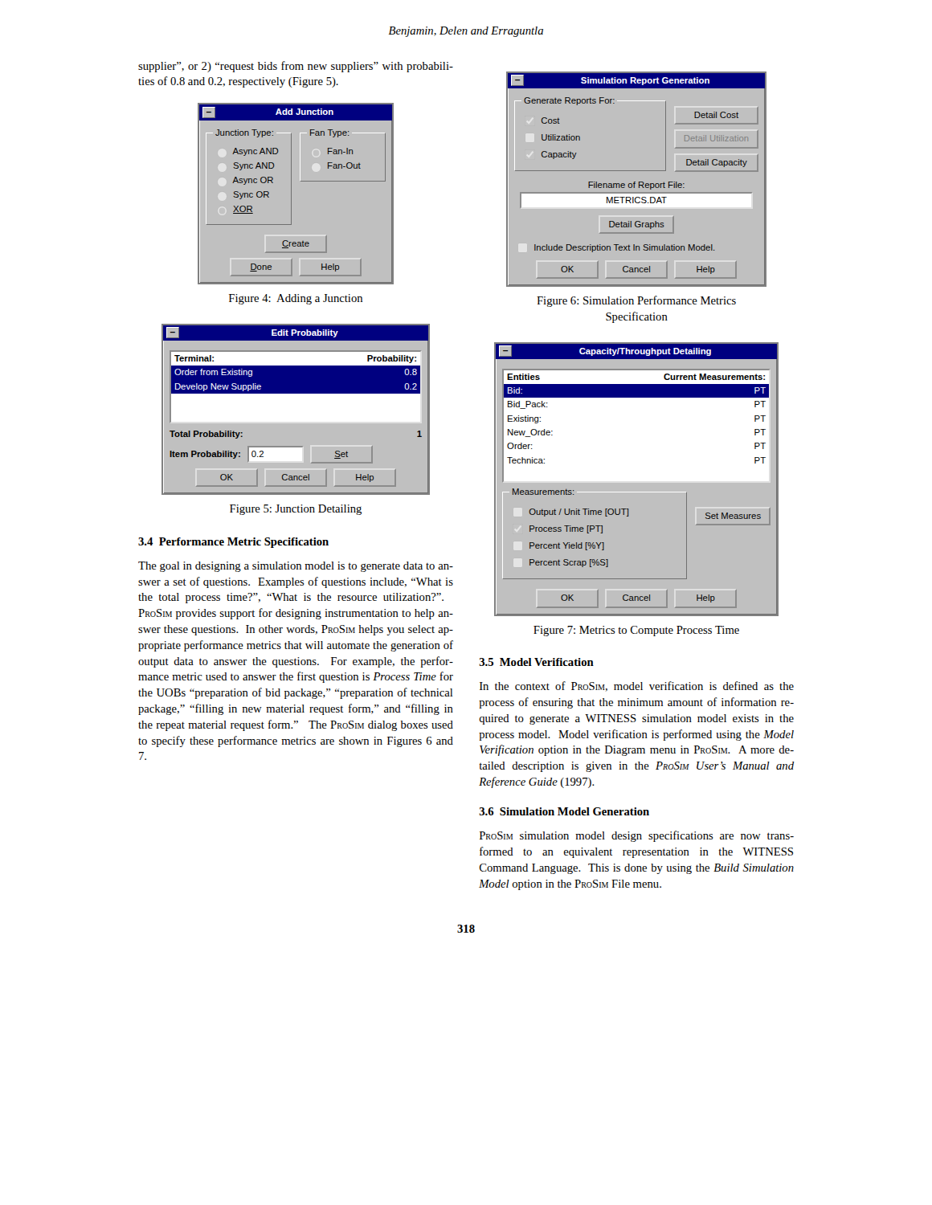Benjamin, Delen and Erraguntla
supplier”, or 2) “request bids from new suppliers” with probabilities of 0.8 and 0.2, respectively (Figure 5).
–Add Junction
Junction Type: Async AND Sync AND Async OR Sync OR XOR Fan Type: Fan-In Fan-Out
Create
Done Help
Figure 4: Adding a Junction
–Edit Probability
Terminal: Probability:
Order from Existing 0.8
Develop New Supplie 0.2
Total Probability: 1
Item Probability: 0.2 Set
OK Cancel Help
Figure 5: Junction Detailing
3.4 Performance Metric Specification
The goal in designing a simulation model is to generate data to answer a set of questions. Examples of questions include, “What is the total process time?”, “What is the resource utilization?”. ProSim provides support for designing instrumentation to help answer these questions. In other words, ProSim helps you select appropriate performance metrics that will automate the generation of output data to answer the questions. For example, the performance metric used to answer the first question is Process Time for the UOBs “preparation of bid package,” “preparation of technical package,” “filling in new material request form,” and “filling in the repeat material request form.” The ProSim dialog boxes used to specify these performance metrics are shown in Figures 6 and 7.
–Simulation Report Generation
Generate Reports For: Cost Utilization Capacity
Detail Cost Detail Utilization Detail Capacity
Filename of Report File:
METRICS.DAT
Detail Graphs
Include Description Text In Simulation Model.
OK Cancel Help
Figure 6: Simulation Performance Metrics
Specification
–Capacity/Throughput Detailing
Entities Current Measurements:
Bid: PT
Bid_Pack: PT
Existing: PT
New_Orde: PT
Order: PT
Technica: PT
Measurements: Output / Unit Time [OUT] Process Time [PT] Percent Yield [%Y] Percent Scrap [%S]
Set Measures
OK Cancel Help
Figure 7: Metrics to Compute Process Time
3.5 Model Verification
In the context of ProSim, model verification is defined as the process of ensuring that the minimum amount of information required to generate a WITNESS simulation model exists in the process model. Model verification is performed using the Model Verification option in the Diagram menu in ProSim. A more detailed description is given in the ProSim User’s Manual and Reference Guide (1997).
3.6 Simulation Model Generation
ProSim simulation model design specifications are now transformed to an equivalent representation in the WITNESS Command Language. This is done by using the Build Simulation Model option in the ProSim File menu.
318